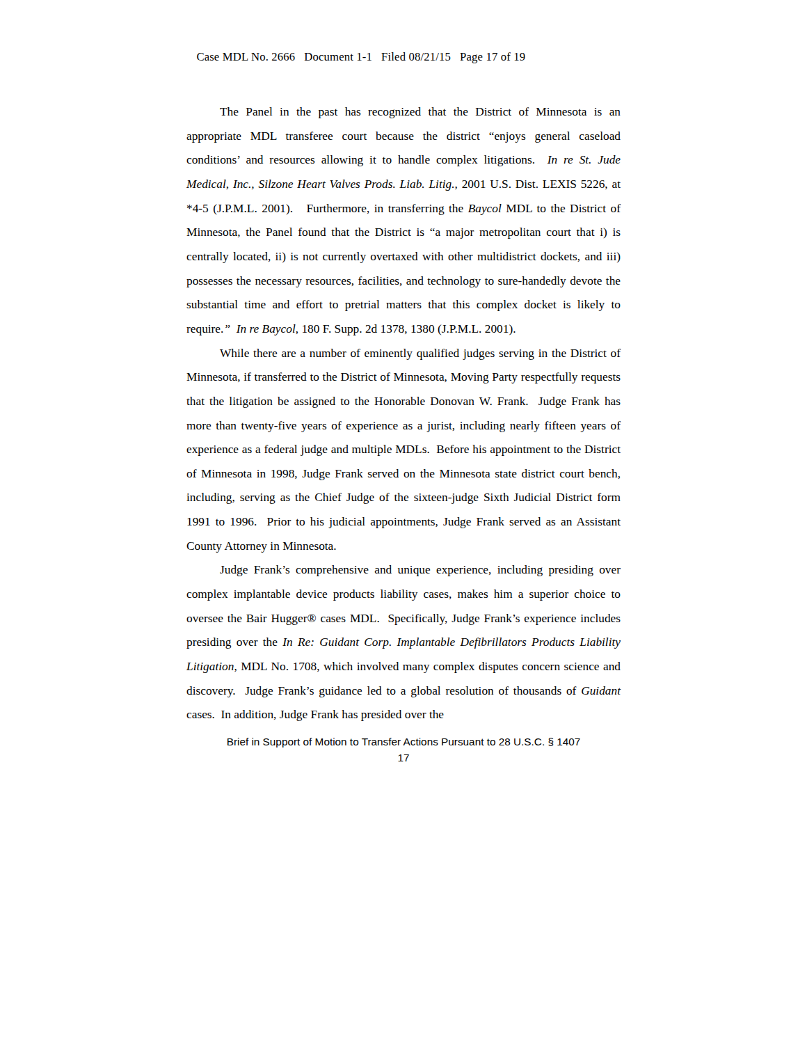Case MDL No. 2666 Document 1-1 Filed 08/21/15 Page 17 of 19
The Panel in the past has recognized that the District of Minnesota is an appropriate MDL transferee court because the district “enjoys general caseload conditions’ and resources allowing it to handle complex litigations. In re St. Jude Medical, Inc., Silzone Heart Valves Prods. Liab. Litig., 2001 U.S. Dist. LEXIS 5226, at *4-5 (J.P.M.L. 2001). Furthermore, in transferring the Baycol MDL to the District of Minnesota, the Panel found that the District is “a major metropolitan court that i) is centrally located, ii) is not currently overtaxed with other multidistrict dockets, and iii) possesses the necessary resources, facilities, and technology to sure-handedly devote the substantial time and effort to pretrial matters that this complex docket is likely to require.” In re Baycol, 180 F. Supp. 2d 1378, 1380 (J.P.M.L. 2001).
While there are a number of eminently qualified judges serving in the District of Minnesota, if transferred to the District of Minnesota, Moving Party respectfully requests that the litigation be assigned to the Honorable Donovan W. Frank. Judge Frank has more than twenty-five years of experience as a jurist, including nearly fifteen years of experience as a federal judge and multiple MDLs. Before his appointment to the District of Minnesota in 1998, Judge Frank served on the Minnesota state district court bench, including, serving as the Chief Judge of the sixteen-judge Sixth Judicial District form 1991 to 1996. Prior to his judicial appointments, Judge Frank served as an Assistant County Attorney in Minnesota.
Judge Frank’s comprehensive and unique experience, including presiding over complex implantable device products liability cases, makes him a superior choice to oversee the Bair Hugger® cases MDL. Specifically, Judge Frank’s experience includes presiding over the In Re: Guidant Corp. Implantable Defibrillators Products Liability Litigation, MDL No. 1708, which involved many complex disputes concern science and discovery. Judge Frank’s guidance led to a global resolution of thousands of Guidant cases. In addition, Judge Frank has presided over the
Brief in Support of Motion to Transfer Actions Pursuant to 28 U.S.C. § 1407
17